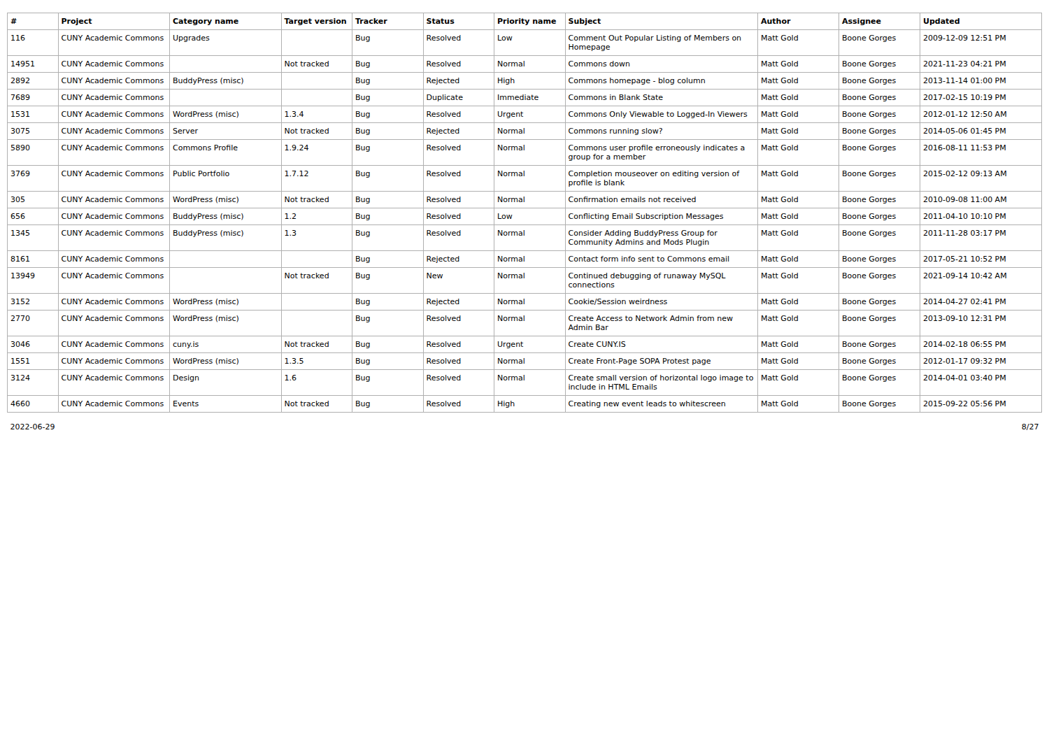| # | Project | Category name | Target version | Tracker | Status | Priority name | Subject | Author | Assignee | Updated |
| --- | --- | --- | --- | --- | --- | --- | --- | --- | --- | --- |
| 116 | CUNY Academic Commons | Upgrades | | Bug | Resolved | Low | Comment Out Popular Listing of Members on Homepage | Matt Gold | Boone Gorges | 2009-12-09 12:51 PM |
| 14951 | CUNY Academic Commons | | Not tracked | Bug | Resolved | Normal | Commons down | Matt Gold | Boone Gorges | 2021-11-23 04:21 PM |
| 2892 | CUNY Academic Commons | BuddyPress (misc) | | Bug | Rejected | High | Commons homepage - blog column | Matt Gold | Boone Gorges | 2013-11-14 01:00 PM |
| 7689 | CUNY Academic Commons | | | Bug | Duplicate | Immediate | Commons in Blank State | Matt Gold | Boone Gorges | 2017-02-15 10:19 PM |
| 1531 | CUNY Academic Commons | WordPress (misc) | 1.3.4 | Bug | Resolved | Urgent | Commons Only Viewable to Logged-In Viewers | Matt Gold | Boone Gorges | 2012-01-12 12:50 AM |
| 3075 | CUNY Academic Commons | Server | Not tracked | Bug | Rejected | Normal | Commons running slow? | Matt Gold | Boone Gorges | 2014-05-06 01:45 PM |
| 5890 | CUNY Academic Commons | Commons Profile | 1.9.24 | Bug | Resolved | Normal | Commons user profile erroneously indicates a group for a member | Matt Gold | Boone Gorges | 2016-08-11 11:53 PM |
| 3769 | CUNY Academic Commons | Public Portfolio | 1.7.12 | Bug | Resolved | Normal | Completion mouseover on editing version of profile is blank | Matt Gold | Boone Gorges | 2015-02-12 09:13 AM |
| 305 | CUNY Academic Commons | WordPress (misc) | Not tracked | Bug | Resolved | Normal | Confirmation emails not received | Matt Gold | Boone Gorges | 2010-09-08 11:00 AM |
| 656 | CUNY Academic Commons | BuddyPress (misc) | 1.2 | Bug | Resolved | Low | Conflicting Email Subscription Messages | Matt Gold | Boone Gorges | 2011-04-10 10:10 PM |
| 1345 | CUNY Academic Commons | BuddyPress (misc) | 1.3 | Bug | Resolved | Normal | Consider Adding BuddyPress Group for Community Admins and Mods Plugin | Matt Gold | Boone Gorges | 2011-11-28 03:17 PM |
| 8161 | CUNY Academic Commons | | | Bug | Rejected | Normal | Contact form info sent to Commons email | Matt Gold | Boone Gorges | 2017-05-21 10:52 PM |
| 13949 | CUNY Academic Commons | | Not tracked | Bug | New | Normal | Continued debugging of runaway MySQL connections | Matt Gold | Boone Gorges | 2021-09-14 10:42 AM |
| 3152 | CUNY Academic Commons | WordPress (misc) | | Bug | Rejected | Normal | Cookie/Session weirdness | Matt Gold | Boone Gorges | 2014-04-27 02:41 PM |
| 2770 | CUNY Academic Commons | WordPress (misc) | | Bug | Resolved | Normal | Create Access to Network Admin from new Admin Bar | Matt Gold | Boone Gorges | 2013-09-10 12:31 PM |
| 3046 | CUNY Academic Commons | cuny.is | Not tracked | Bug | Resolved | Urgent | Create CUNY.IS | Matt Gold | Boone Gorges | 2014-02-18 06:55 PM |
| 1551 | CUNY Academic Commons | WordPress (misc) | 1.3.5 | Bug | Resolved | Normal | Create Front-Page SOPA Protest page | Matt Gold | Boone Gorges | 2012-01-17 09:32 PM |
| 3124 | CUNY Academic Commons | Design | 1.6 | Bug | Resolved | Normal | Create small version of horizontal logo image to include in HTML Emails | Matt Gold | Boone Gorges | 2014-04-01 03:40 PM |
| 4660 | CUNY Academic Commons | Events | Not tracked | Bug | Resolved | High | Creating new event leads to whitescreen | Matt Gold | Boone Gorges | 2015-09-22 05:56 PM |
| 2022-06-29 | 8/27 |